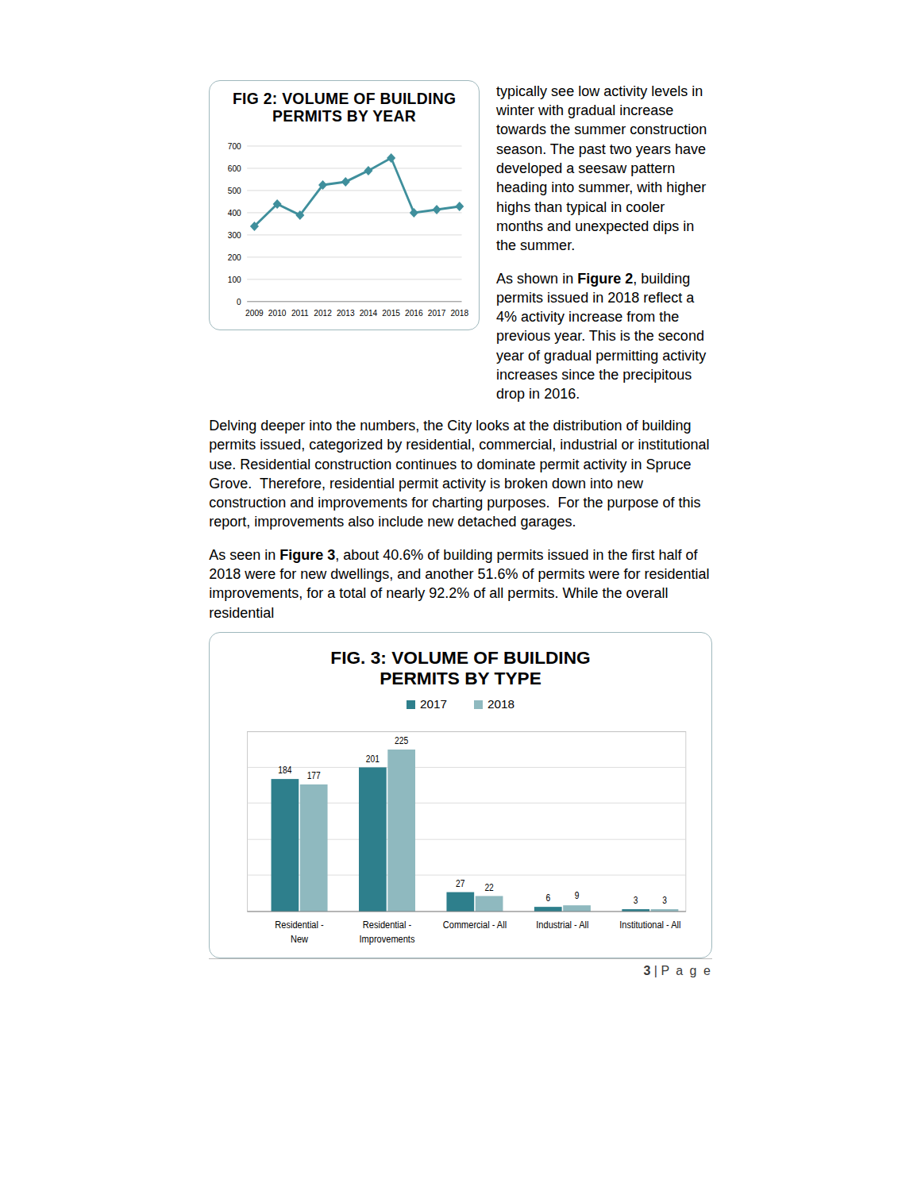FIG 2: VOLUME OF BUILDING
PERMITS BY YEAR
700 600 500 400 300 200 100 0 2009 2010 2011 2012 2013 2014 2015 2016 2017 2018
typically see low activity levels in winter with gradual increase towards the summer construction season. The past two years have developed a seesaw pattern heading into summer, with higher highs than typical in cooler months and unexpected dips in the summer.
As shown in Figure 2, building permits issued in 2018 reflect a 4% activity increase from the previous year. This is the second year of gradual permitting activity increases since the precipitous drop in 2016.
Delving deeper into the numbers, the City looks at the distribution of building permits issued, categorized by residential, commercial, industrial or institutional use. Residential construction continues to dominate permit activity in Spruce Grove. Therefore, residential permit activity is broken down into new construction and improvements for charting purposes. For the purpose of this report, improvements also include new detached garages.
As seen in Figure 3, about 40.6% of building permits issued in the first half of 2018 were for new dwellings, and another 51.6% of permits were for residential improvements, for a total of nearly 92.2% of all permits. While the overall residential
FIG. 3: VOLUME OF BUILDING
PERMITS BY TYPE
2017
2018
184 177 201 225 27 22 6 9 3 3 Residential - New Residential - Improvements Commercial - All Industrial - All Institutional - All
3 | P a g e